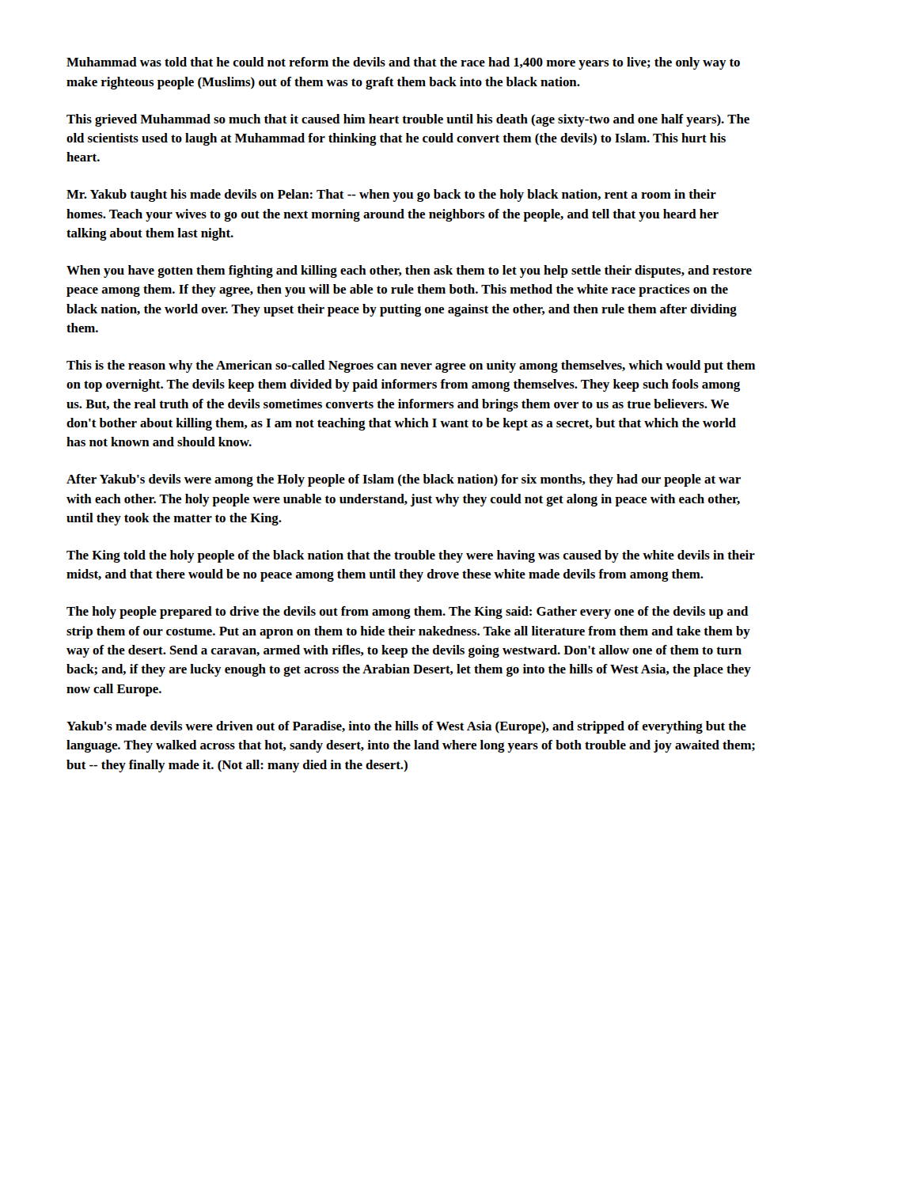Muhammad was told that he could not reform the devils and that the race had 1,400 more years to live; the only way to make righteous people (Muslims) out of them was to graft them back into the black nation.
This grieved Muhammad so much that it caused him heart trouble until his death (age sixty-two and one half years). The old scientists used to laugh at Muhammad for thinking that he could convert them (the devils) to Islam. This hurt his heart.
Mr. Yakub taught his made devils on Pelan: That -- when you go back to the holy black nation, rent a room in their homes. Teach your wives to go out the next morning around the neighbors of the people, and tell that you heard her talking about them last night.
When you have gotten them fighting and killing each other, then ask them to let you help settle their disputes, and restore peace among them. If they agree, then you will be able to rule them both. This method the white race practices on the black nation, the world over. They upset their peace by putting one against the other, and then rule them after dividing them.
This is the reason why the American so-called Negroes can never agree on unity among themselves, which would put them on top overnight. The devils keep them divided by paid informers from among themselves. They keep such fools among us. But, the real truth of the devils sometimes converts the informers and brings them over to us as true believers. We don't bother about killing them, as I am not teaching that which I want to be kept as a secret, but that which the world has not known and should know.
After Yakub's devils were among the Holy people of Islam (the black nation) for six months, they had our people at war with each other. The holy people were unable to understand, just why they could not get along in peace with each other, until they took the matter to the King.
The King told the holy people of the black nation that the trouble they were having was caused by the white devils in their midst, and that there would be no peace among them until they drove these white made devils from among them.
The holy people prepared to drive the devils out from among them. The King said: Gather every one of the devils up and strip them of our costume. Put an apron on them to hide their nakedness. Take all literature from them and take them by way of the desert. Send a caravan, armed with rifles, to keep the devils going westward. Don't allow one of them to turn back; and, if they are lucky enough to get across the Arabian Desert, let them go into the hills of West Asia, the place they now call Europe.
Yakub's made devils were driven out of Paradise, into the hills of West Asia (Europe), and stripped of everything but the language. They walked across that hot, sandy desert, into the land where long years of both trouble and joy awaited them; but -- they finally made it. (Not all: many died in the desert.)